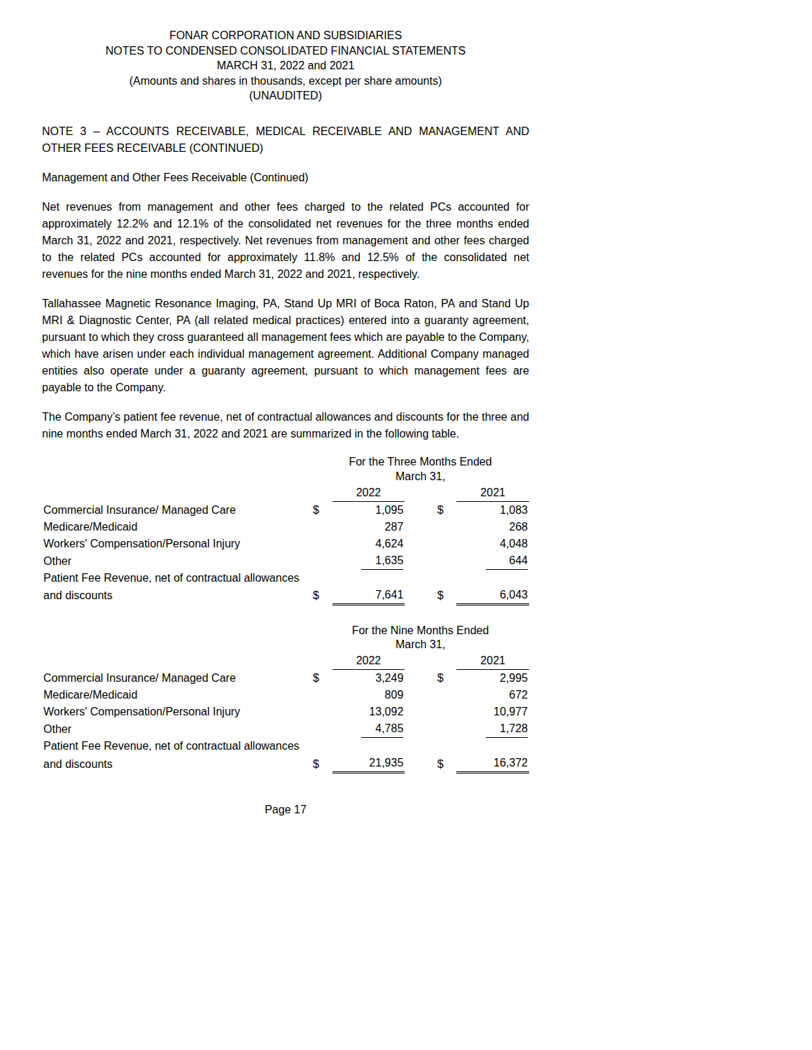FONAR CORPORATION AND SUBSIDIARIES
NOTES TO CONDENSED CONSOLIDATED FINANCIAL STATEMENTS
MARCH 31, 2022 and 2021
(Amounts and shares in thousands, except per share amounts)
(UNAUDITED)
NOTE 3 – ACCOUNTS RECEIVABLE, MEDICAL RECEIVABLE AND MANAGEMENT AND OTHER FEES RECEIVABLE (CONTINUED)
Management and Other Fees Receivable (Continued)
Net revenues from management and other fees charged to the related PCs accounted for approximately 12.2% and 12.1% of the consolidated net revenues for the three months ended March 31, 2022 and 2021, respectively. Net revenues from management and other fees charged to the related PCs accounted for approximately 11.8% and 12.5% of the consolidated net revenues for the nine months ended March 31, 2022 and 2021, respectively.
Tallahassee Magnetic Resonance Imaging, PA, Stand Up MRI of Boca Raton, PA and Stand Up MRI & Diagnostic Center, PA (all related medical practices) entered into a guaranty agreement, pursuant to which they cross guaranteed all management fees which are payable to the Company, which have arisen under each individual management agreement. Additional Company managed entities also operate under a guaranty agreement, pursuant to which management fees are payable to the Company.
The Company’s patient fee revenue, net of contractual allowances and discounts for the three and nine months ended March 31, 2022 and 2021 are summarized in the following table.
| | For the Three Months Ended March 31, |
| | | 2022 | | | 2021 |
| Commercial Insurance/ Managed Care | $ | 1,095 | | $ | 1,083 |
| Medicare/Medicaid | | 287 | | | 268 |
| Workers' Compensation/Personal Injury | | 4,624 | | | 4,048 |
| Other | | 1,635 | | | 644 |
| Patient Fee Revenue, net of contractual allowances | | | | | |
| and discounts | $ | 7,641 | | $ | 6,043 |
| | For the Nine Months Ended March 31, |
| | | 2022 | | | 2021 |
| Commercial Insurance/ Managed Care | $ | 3,249 | | $ | 2,995 |
| Medicare/Medicaid | | 809 | | | 672 |
| Workers' Compensation/Personal Injury | | 13,092 | | | 10,977 |
| Other | | 4,785 | | | 1,728 |
| Patient Fee Revenue, net of contractual allowances | | | | | |
| and discounts | $ | 21,935 | | $ | 16,372 |
Page 17